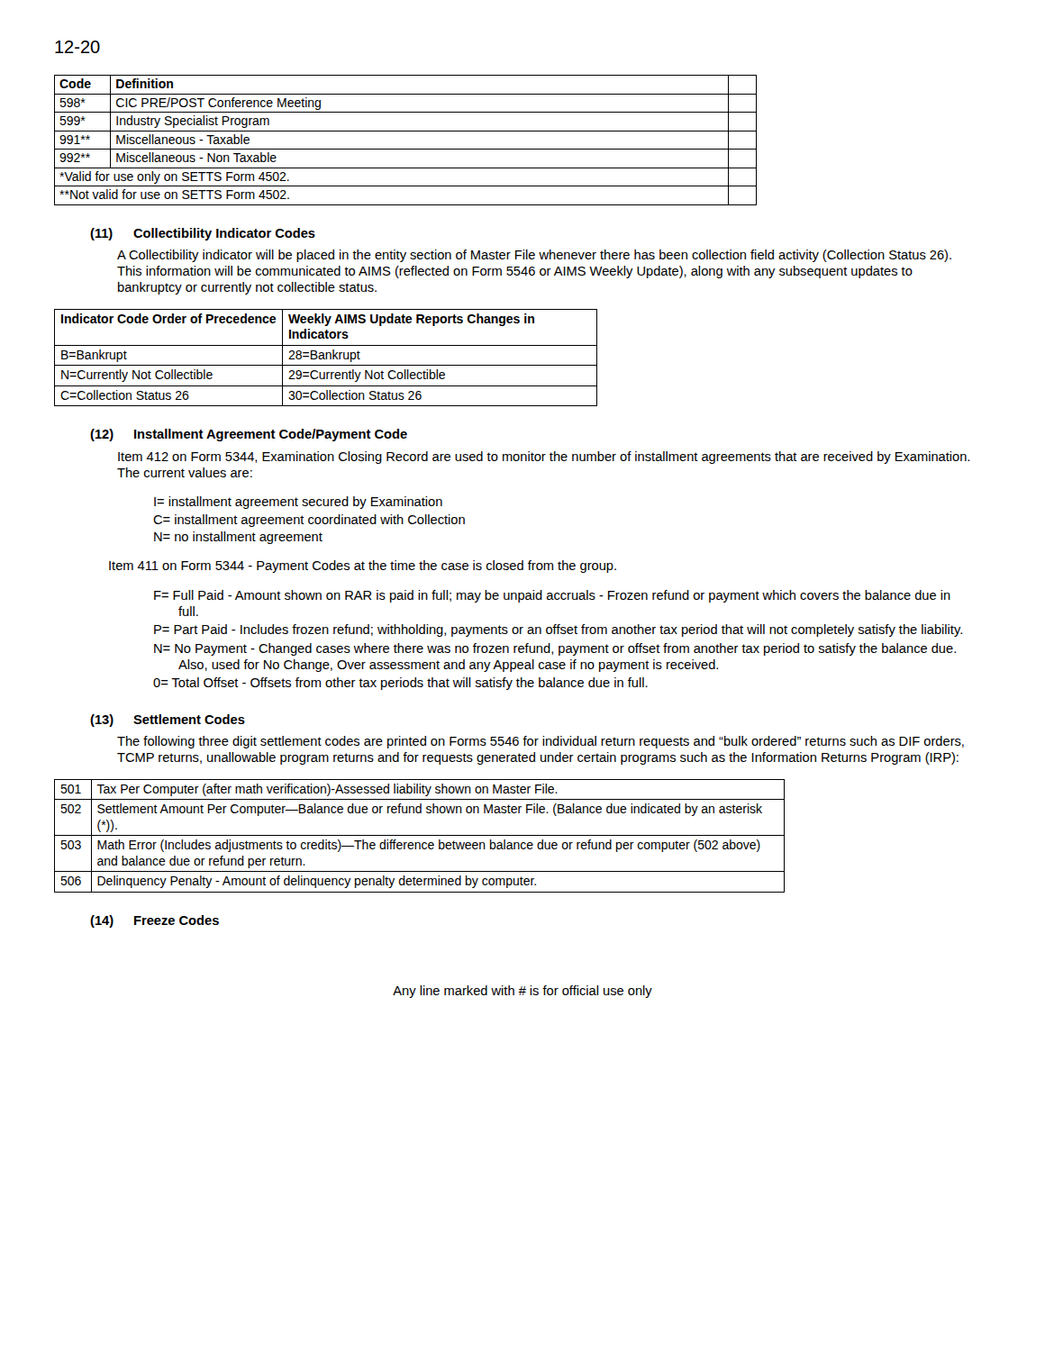12-20
| Code | Definition | |
| 598* | CIC PRE/POST Conference Meeting | |
| 599* | Industry Specialist Program | |
| 991** | Miscellaneous - Taxable | |
| 992** | Miscellaneous - Non Taxable | |
| *Valid for use only on SETTS Form 4502. | |
| **Not valid for use on SETTS Form 4502. | |
(11) Collectibility Indicator Codes
A Collectibility indicator will be placed in the entity section of Master File whenever there has been collection field activity (Collection Status 26). This information will be communicated to AIMS (reflected on Form 5546 or AIMS Weekly Update), along with any subsequent updates to bankruptcy or currently not collectible status.
| Indicator Code Order of Precedence | Weekly AIMS Update Reports Changes in Indicators |
| --- | --- |
| B=Bankrupt | 28=Bankrupt |
| N=Currently Not Collectible | 29=Currently Not Collectible |
| C=Collection Status 26 | 30=Collection Status 26 |
(12) Installment Agreement Code/Payment Code
Item 412 on Form 5344, Examination Closing Record are used to monitor the number of installment agreements that are received by Examination. The current values are:
I= installment agreement secured by Examination
C= installment agreement coordinated with Collection
N= no installment agreement
Item 411 on Form 5344 - Payment Codes at the time the case is closed from the group.
F= Full Paid - Amount shown on RAR is paid in full; may be unpaid accruals - Frozen refund or payment which covers the balance due in full.
P= Part Paid - Includes frozen refund; withholding, payments or an offset from another tax period that will not completely satisfy the liability.
N= No Payment - Changed cases where there was no frozen refund, payment or offset from another tax period to satisfy the balance due. Also, used for No Change, Over assessment and any Appeal case if no payment is received.
0= Total Offset - Offsets from other tax periods that will satisfy the balance due in full.
(13) Settlement Codes
The following three digit settlement codes are printed on Forms 5546 for individual return requests and “bulk ordered” returns such as DIF orders, TCMP returns, unallowable program returns and for requests generated under certain programs such as the Information Returns Program (IRP):
| 501 | Tax Per Computer (after math verification)-Assessed liability shown on Master File. |
| 502 | Settlement Amount Per Computer—Balance due or refund shown on Master File. (Balance due indicated by an asterisk (*)). |
| 503 | Math Error (Includes adjustments to credits)—The difference between balance due or refund per computer (502 above) and balance due or refund per return. |
| 506 | Delinquency Penalty - Amount of delinquency penalty determined by computer. |
(14) Freeze Codes
Any line marked with # is for official use only